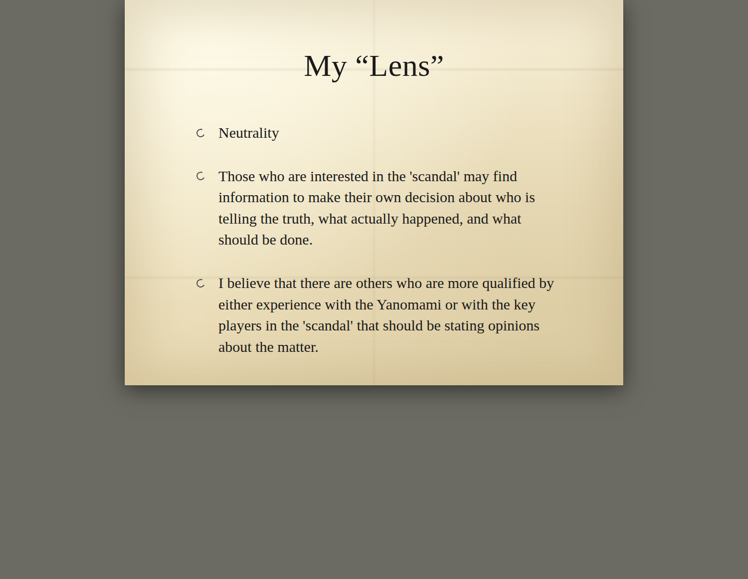My “Lens”
Neutrality
Those who are interested in the 'scandal' may find information to make their own decision about who is telling the truth, what actually happened, and what should be done.
I believe that there are others who are more qualified by either experience with the Yanomami or with the key players in the 'scandal' that should be stating opinions about the matter.